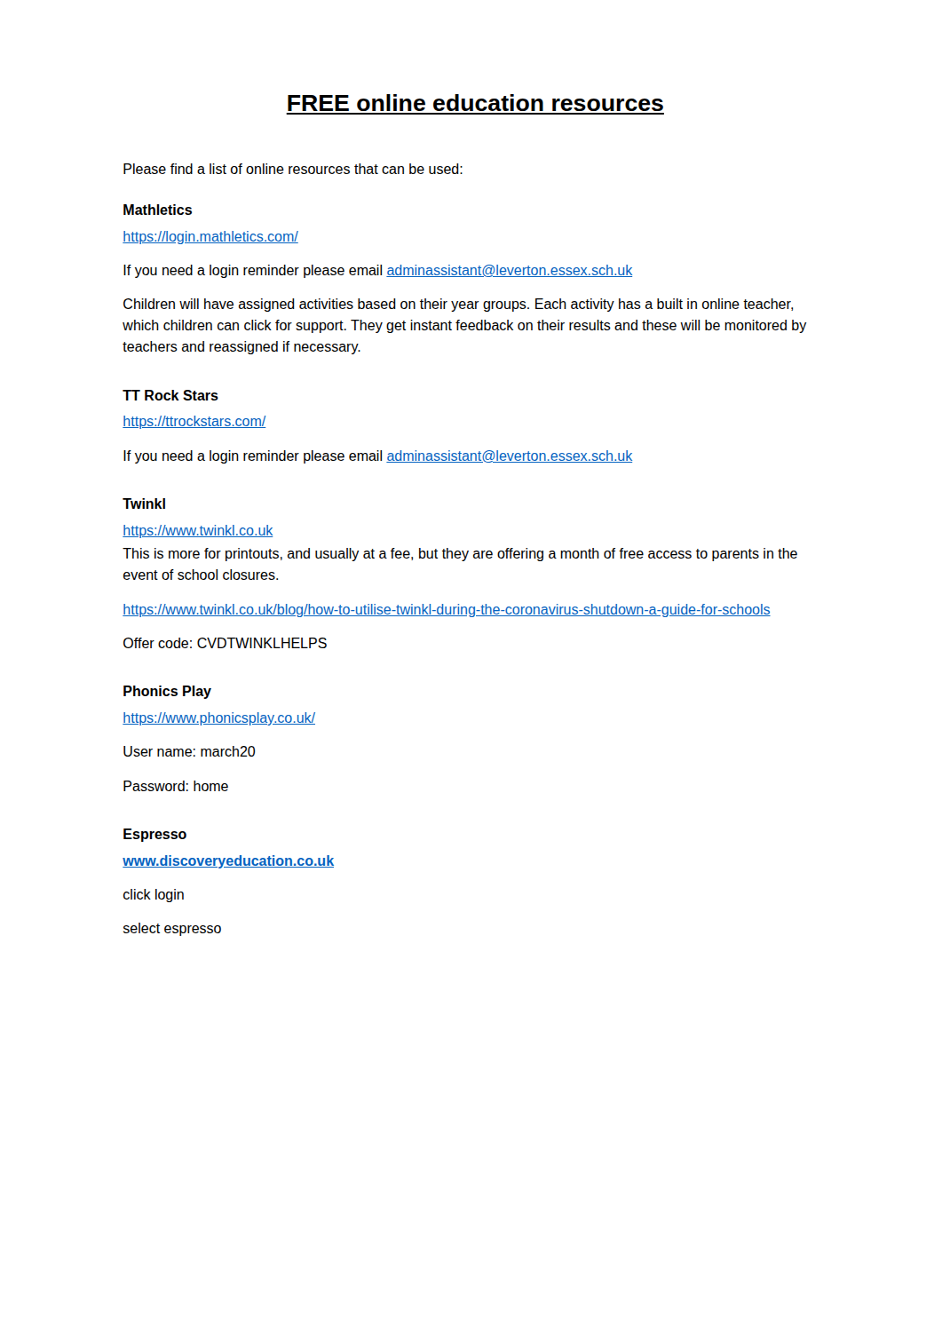FREE online education resources
Please find a list of online resources that can be used:
Mathletics
https://login.mathletics.com/
If you need a login reminder please email adminassistant@leverton.essex.sch.uk
Children will have assigned activities based on their year groups. Each activity has a built in online teacher, which children can click for support. They get instant feedback on their results and these will be monitored by teachers and reassigned if necessary.
TT Rock Stars
https://ttrockstars.com/
If you need a login reminder please email adminassistant@leverton.essex.sch.uk
Twinkl
https://www.twinkl.co.uk
This is more for printouts, and usually at a fee, but they are offering a month of free access to parents in the event of school closures.
https://www.twinkl.co.uk/blog/how-to-utilise-twinkl-during-the-coronavirus-shutdown-a-guide-for-schools
Offer code: CVDTWINKLHELPS
Phonics Play
https://www.phonicsplay.co.uk/
User name: march20
Password: home
Espresso
www.discoveryeducation.co.uk
click login
select espresso